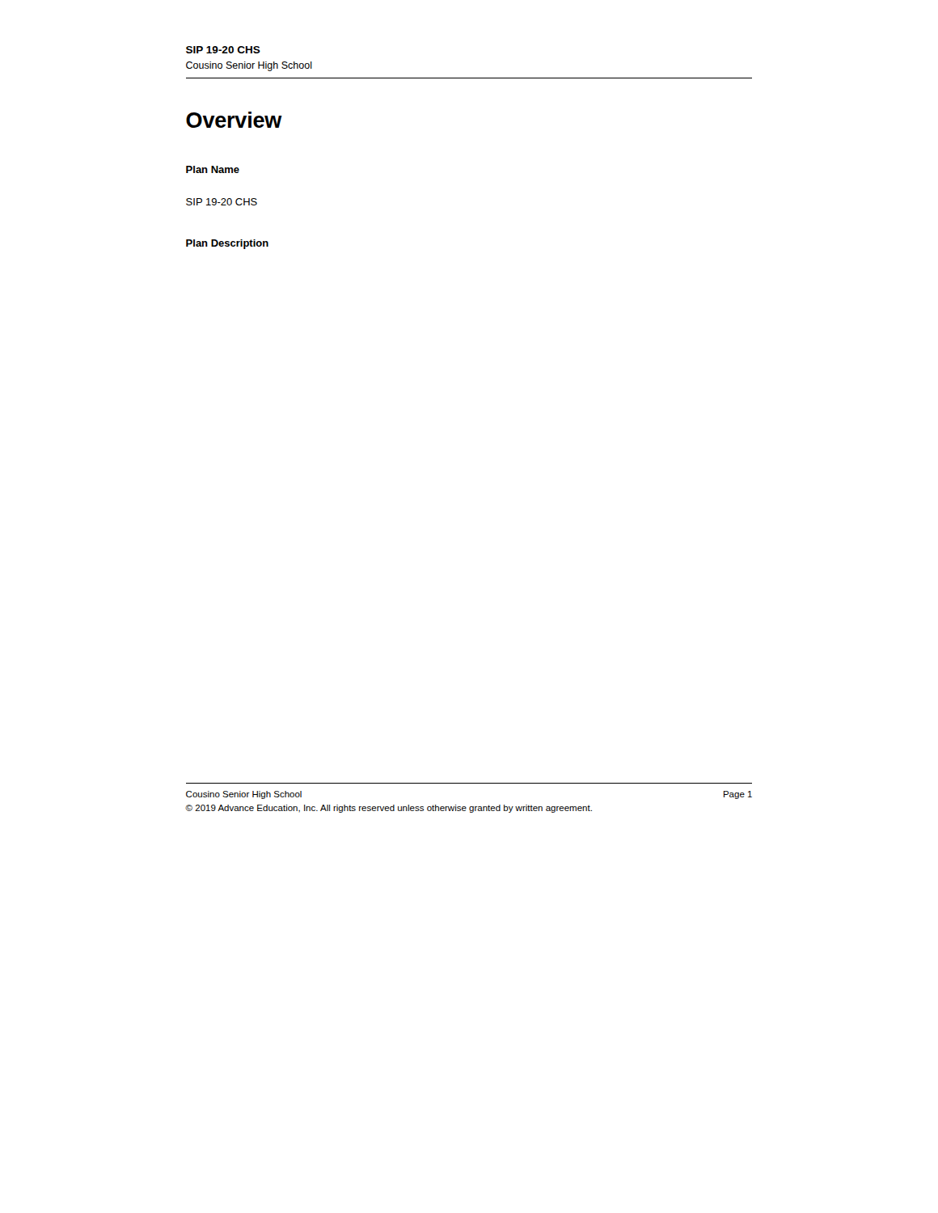SIP 19-20 CHS
Cousino Senior High School
Overview
Plan Name
SIP 19-20 CHS
Plan Description
Cousino Senior High School
© 2019 Advance Education, Inc. All rights reserved unless otherwise granted by written agreement.
Page 1